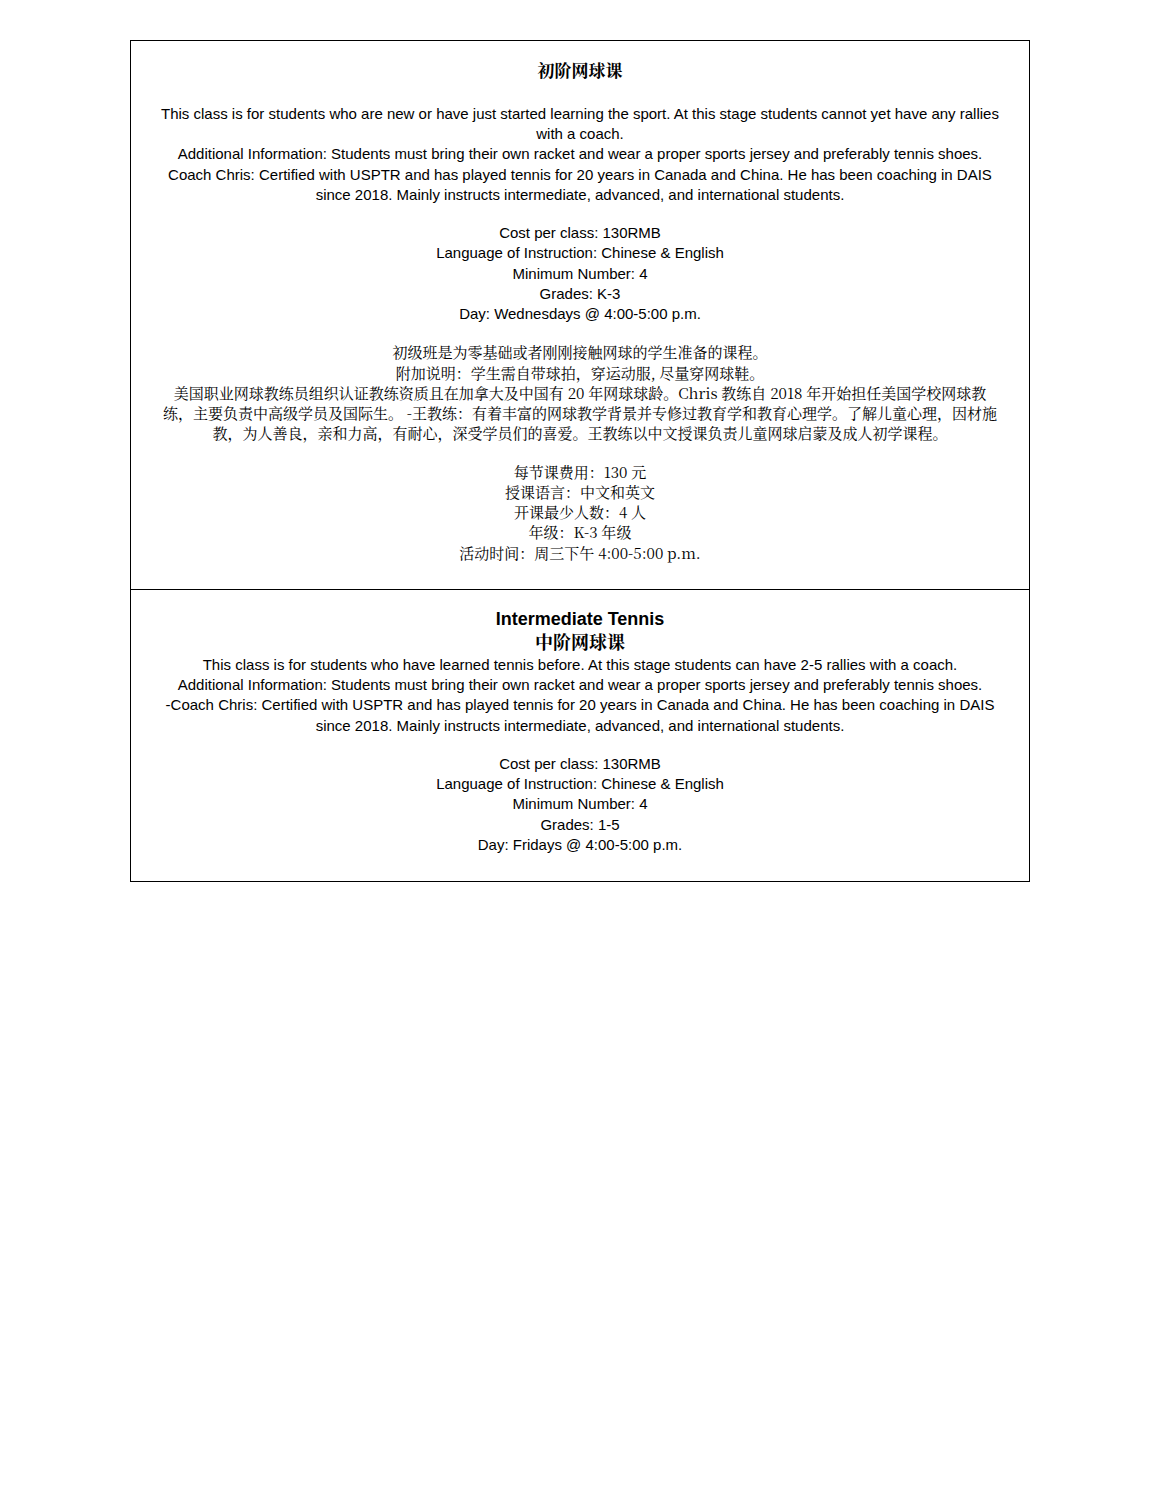初阶网球课
This class is for students who are new or have just started learning the sport. At this stage students cannot yet have any rallies with a coach.
Additional Information: Students must bring their own racket and wear a proper sports jersey and preferably tennis shoes.
Coach Chris: Certified with USPTR and has played tennis for 20 years in Canada and China. He has been coaching in DAIS since 2018. Mainly instructs intermediate, advanced, and international students.
Cost per class: 130RMB
Language of Instruction: Chinese & English
Minimum Number: 4
Grades: K-3
Day: Wednesdays @ 4:00-5:00 p.m.
初级班是为零基础或者刚刚接触网球的学生准备的课程。
附加说明：学生需自带球拍，穿运动服, 尽量穿网球鞋。
美国职业网球教练员组织认证教练资质且在加拿大及中国有 20 年网球球龄。Chris 教练自 2018 年开始担任美国学校网球教练，主要负责中高级学员及国际生。 -王教练：有着丰富的网球教学背景并专修过教育学和教育心理学。了解儿童心理，因材施教，为人善良，亲和力高，有耐心，深受学员们的喜爱。王教练以中文授课负责儿童网球启蒙及成人初学课程。
每节课费用：130 元
授课语言：中文和英文
开课最少人数：4 人
年级：K-3 年级
活动时间：周三下午 4:00-5:00 p.m.
Intermediate Tennis
中阶网球课
This class is for students who have learned tennis before. At this stage students can have 2-5 rallies with a coach.
Additional Information: Students must bring their own racket and wear a proper sports jersey and preferably tennis shoes.
-Coach Chris: Certified with USPTR and has played tennis for 20 years in Canada and China. He has been coaching in DAIS since 2018. Mainly instructs intermediate, advanced, and international students.
Cost per class: 130RMB
Language of Instruction: Chinese & English
Minimum Number: 4
Grades: 1-5
Day: Fridays @ 4:00-5:00 p.m.